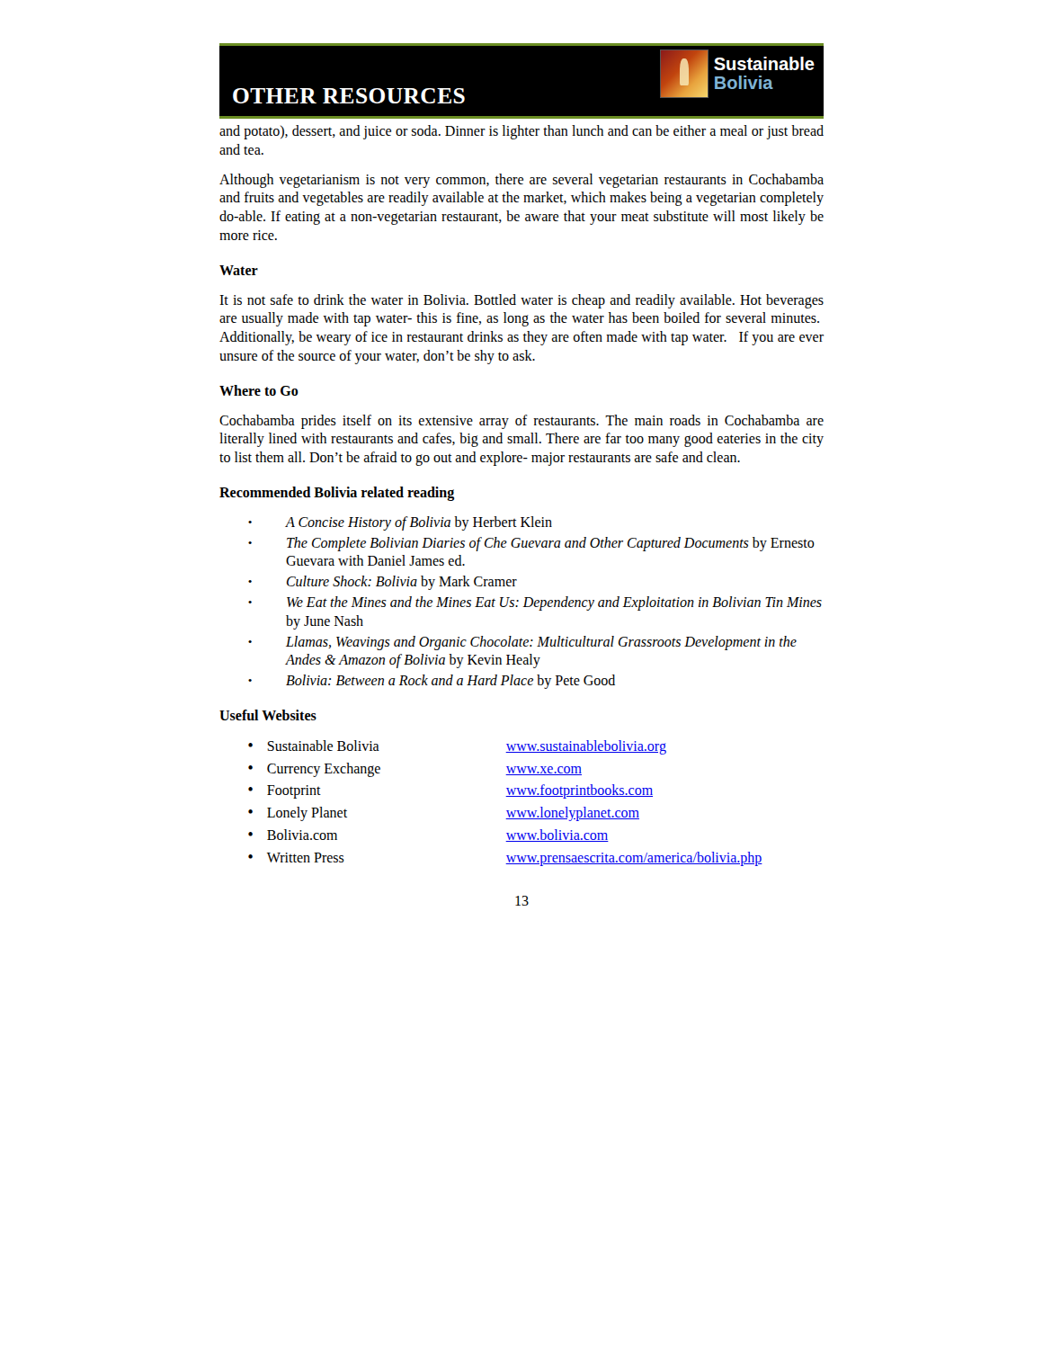OTHER RESOURCES
Sustainable
Bolivia
and potato), dessert, and juice or soda. Dinner is lighter than lunch and can be either a meal or just bread and tea.
Although vegetarianism is not very common, there are several vegetarian restaurants in Cochabamba and fruits and vegetables are readily available at the market, which makes being a vegetarian completely do-able. If eating at a non-vegetarian restaurant, be aware that your meat substitute will most likely be more rice.
Water
It is not safe to drink the water in Bolivia. Bottled water is cheap and readily available. Hot beverages are usually made with tap water- this is fine, as long as the water has been boiled for several minutes. Additionally, be weary of ice in restaurant drinks as they are often made with tap water. If you are ever unsure of the source of your water, don’t be shy to ask.
Where to Go
Cochabamba prides itself on its extensive array of restaurants. The main roads in Cochabamba are literally lined with restaurants and cafes, big and small. There are far too many good eateries in the city to list them all. Don’t be afraid to go out and explore- major restaurants are safe and clean.
Recommended Bolivia related reading
A Concise History of Bolivia by Herbert Klein
The Complete Bolivian Diaries of Che Guevara and Other Captured Documents by Ernesto Guevara with Daniel James ed.
Culture Shock: Bolivia by Mark Cramer
We Eat the Mines and the Mines Eat Us: Dependency and Exploitation in Bolivian Tin Mines by June Nash
Llamas, Weavings and Organic Chocolate: Multicultural Grassroots Development in the Andes & Amazon of Bolivia by Kevin Healy
Bolivia: Between a Rock and a Hard Place by Pete Good
Useful Websites
Sustainable Bolivia www.sustainablebolivia.org
Currency Exchange www.xe.com
Footprint www.footprintbooks.com
Lonely Planet www.lonelyplanet.com
Bolivia.com www.bolivia.com
Written Press www.prensaescrita.com/america/bolivia.php
13